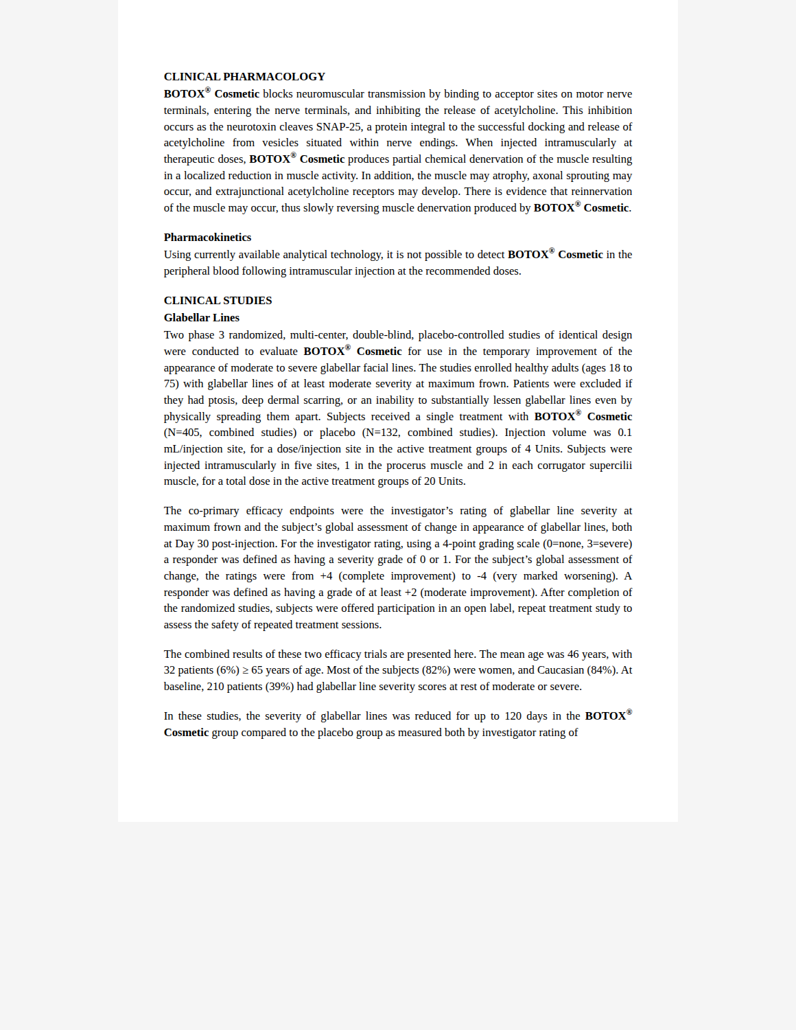CLINICAL PHARMACOLOGY
BOTOX® Cosmetic blocks neuromuscular transmission by binding to acceptor sites on motor nerve terminals, entering the nerve terminals, and inhibiting the release of acetylcholine. This inhibition occurs as the neurotoxin cleaves SNAP-25, a protein integral to the successful docking and release of acetylcholine from vesicles situated within nerve endings. When injected intramuscularly at therapeutic doses, BOTOX® Cosmetic produces partial chemical denervation of the muscle resulting in a localized reduction in muscle activity. In addition, the muscle may atrophy, axonal sprouting may occur, and extrajunctional acetylcholine receptors may develop. There is evidence that reinnervation of the muscle may occur, thus slowly reversing muscle denervation produced by BOTOX® Cosmetic.
Pharmacokinetics
Using currently available analytical technology, it is not possible to detect BOTOX® Cosmetic in the peripheral blood following intramuscular injection at the recommended doses.
CLINICAL STUDIES
Glabellar Lines
Two phase 3 randomized, multi-center, double-blind, placebo-controlled studies of identical design were conducted to evaluate BOTOX® Cosmetic for use in the temporary improvement of the appearance of moderate to severe glabellar facial lines. The studies enrolled healthy adults (ages 18 to 75) with glabellar lines of at least moderate severity at maximum frown. Patients were excluded if they had ptosis, deep dermal scarring, or an inability to substantially lessen glabellar lines even by physically spreading them apart. Subjects received a single treatment with BOTOX® Cosmetic (N=405, combined studies) or placebo (N=132, combined studies). Injection volume was 0.1 mL/injection site, for a dose/injection site in the active treatment groups of 4 Units. Subjects were injected intramuscularly in five sites, 1 in the procerus muscle and 2 in each corrugator supercilii muscle, for a total dose in the active treatment groups of 20 Units.
The co-primary efficacy endpoints were the investigator’s rating of glabellar line severity at maximum frown and the subject’s global assessment of change in appearance of glabellar lines, both at Day 30 post-injection. For the investigator rating, using a 4-point grading scale (0=none, 3=severe) a responder was defined as having a severity grade of 0 or 1. For the subject’s global assessment of change, the ratings were from +4 (complete improvement) to -4 (very marked worsening). A responder was defined as having a grade of at least +2 (moderate improvement). After completion of the randomized studies, subjects were offered participation in an open label, repeat treatment study to assess the safety of repeated treatment sessions.
The combined results of these two efficacy trials are presented here. The mean age was 46 years, with 32 patients (6%) ≥ 65 years of age. Most of the subjects (82%) were women, and Caucasian (84%). At baseline, 210 patients (39%) had glabellar line severity scores at rest of moderate or severe.
In these studies, the severity of glabellar lines was reduced for up to 120 days in the BOTOX® Cosmetic group compared to the placebo group as measured both by investigator rating of